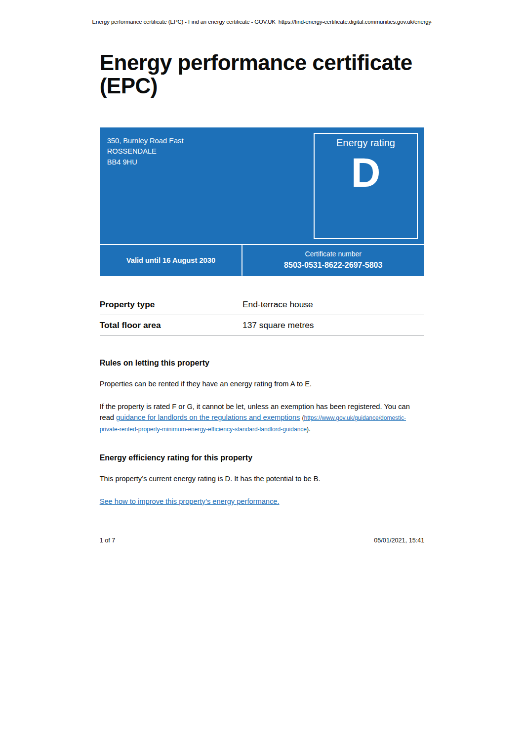Energy performance certificate (EPC) - Find an energy certificate - GOV.UKhttps://find-energy-certificate.digital.communities.gov.uk/energy-certific...
Energy performance certificate (EPC)
350, Burnley Road East
ROSSENDALE
BB4 9HU
Energy rating
D
Valid until 16 August 2030
Certificate number
8503-0531-8622-2697-5803
| Property type | End-terrace house |
| Total floor area | 137 square metres |
Rules on letting this property
Properties can be rented if they have an energy rating from A to E.
If the property is rated F or G, it cannot be let, unless an exemption has been registered. You can read guidance for landlords on the regulations and exemptions (https://www.gov.uk/guidance/domestic-private-rented-property-minimum-energy-efficiency-standard-landlord-guidance).
Energy efficiency rating for this property
This property’s current energy rating is D. It has the potential to be B.
See how to improve this property’s energy performance.
1 of 7
05/01/2021, 15:41